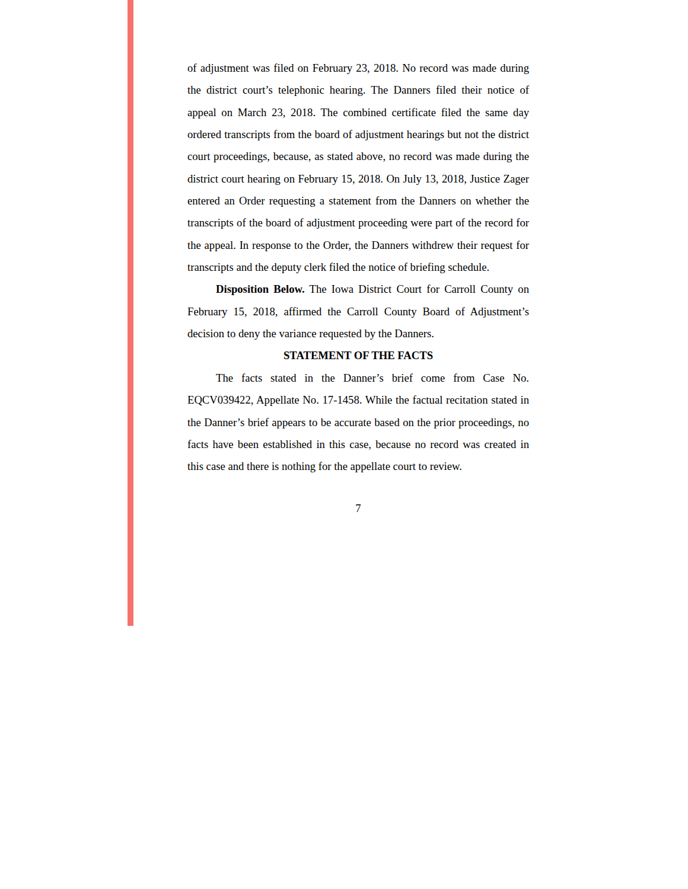of adjustment was filed on February 23, 2018. No record was made during the district court’s telephonic hearing. The Danners filed their notice of appeal on March 23, 2018. The combined certificate filed the same day ordered transcripts from the board of adjustment hearings but not the district court proceedings, because, as stated above, no record was made during the district court hearing on February 15, 2018. On July 13, 2018, Justice Zager entered an Order requesting a statement from the Danners on whether the transcripts of the board of adjustment proceeding were part of the record for the appeal. In response to the Order, the Danners withdrew their request for transcripts and the deputy clerk filed the notice of briefing schedule.
Disposition Below. The Iowa District Court for Carroll County on February 15, 2018, affirmed the Carroll County Board of Adjustment’s decision to deny the variance requested by the Danners.
STATEMENT OF THE FACTS
The facts stated in the Danner’s brief come from Case No. EQCV039422, Appellate No. 17-1458. While the factual recitation stated in the Danner’s brief appears to be accurate based on the prior proceedings, no facts have been established in this case, because no record was created in this case and there is nothing for the appellate court to review.
7